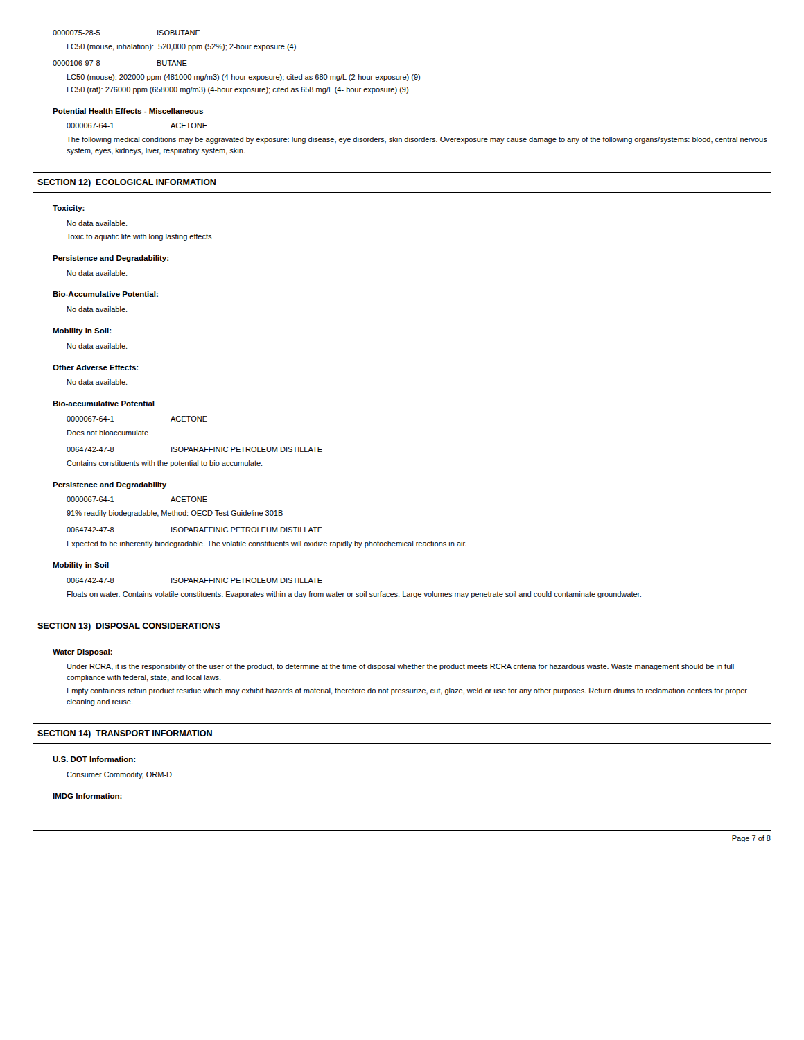0000075-28-5 ISOBUTANE
LC50 (mouse, inhalation): 520,000 ppm (52%); 2-hour exposure.(4)
0000106-97-8 BUTANE
LC50 (mouse): 202000 ppm (481000 mg/m3) (4-hour exposure); cited as 680 mg/L (2-hour exposure) (9)
LC50 (rat): 276000 ppm (658000 mg/m3) (4-hour exposure); cited as 658 mg/L (4- hour exposure) (9)
Potential Health Effects - Miscellaneous
0000067-64-1 ACETONE
The following medical conditions may be aggravated by exposure: lung disease, eye disorders, skin disorders. Overexposure may cause damage to any of the following organs/systems: blood, central nervous system, eyes, kidneys, liver, respiratory system, skin.
SECTION 12) ECOLOGICAL INFORMATION
Toxicity:
No data available.
Toxic to aquatic life with long lasting effects
Persistence and Degradability:
No data available.
Bio-Accumulative Potential:
No data available.
Mobility in Soil:
No data available.
Other Adverse Effects:
No data available.
Bio-accumulative Potential
0000067-64-1 ACETONE
Does not bioaccumulate
0064742-47-8 ISOPARAFFINIC PETROLEUM DISTILLATE
Contains constituents with the potential to bio accumulate.
Persistence and Degradability
0000067-64-1 ACETONE
91% readily biodegradable, Method: OECD Test Guideline 301B
0064742-47-8 ISOPARAFFINIC PETROLEUM DISTILLATE
Expected to be inherently biodegradable. The volatile constituents will oxidize rapidly by photochemical reactions in air.
Mobility in Soil
0064742-47-8 ISOPARAFFINIC PETROLEUM DISTILLATE
Floats on water. Contains volatile constituents. Evaporates within a day from water or soil surfaces. Large volumes may penetrate soil and could contaminate groundwater.
SECTION 13) DISPOSAL CONSIDERATIONS
Water Disposal:
Under RCRA, it is the responsibility of the user of the product, to determine at the time of disposal whether the product meets RCRA criteria for hazardous waste. Waste management should be in full compliance with federal, state, and local laws.
Empty containers retain product residue which may exhibit hazards of material, therefore do not pressurize, cut, glaze, weld or use for any other purposes. Return drums to reclamation centers for proper cleaning and reuse.
SECTION 14) TRANSPORT INFORMATION
U.S. DOT Information:
Consumer Commodity, ORM-D
IMDG Information:
Page 7 of 8